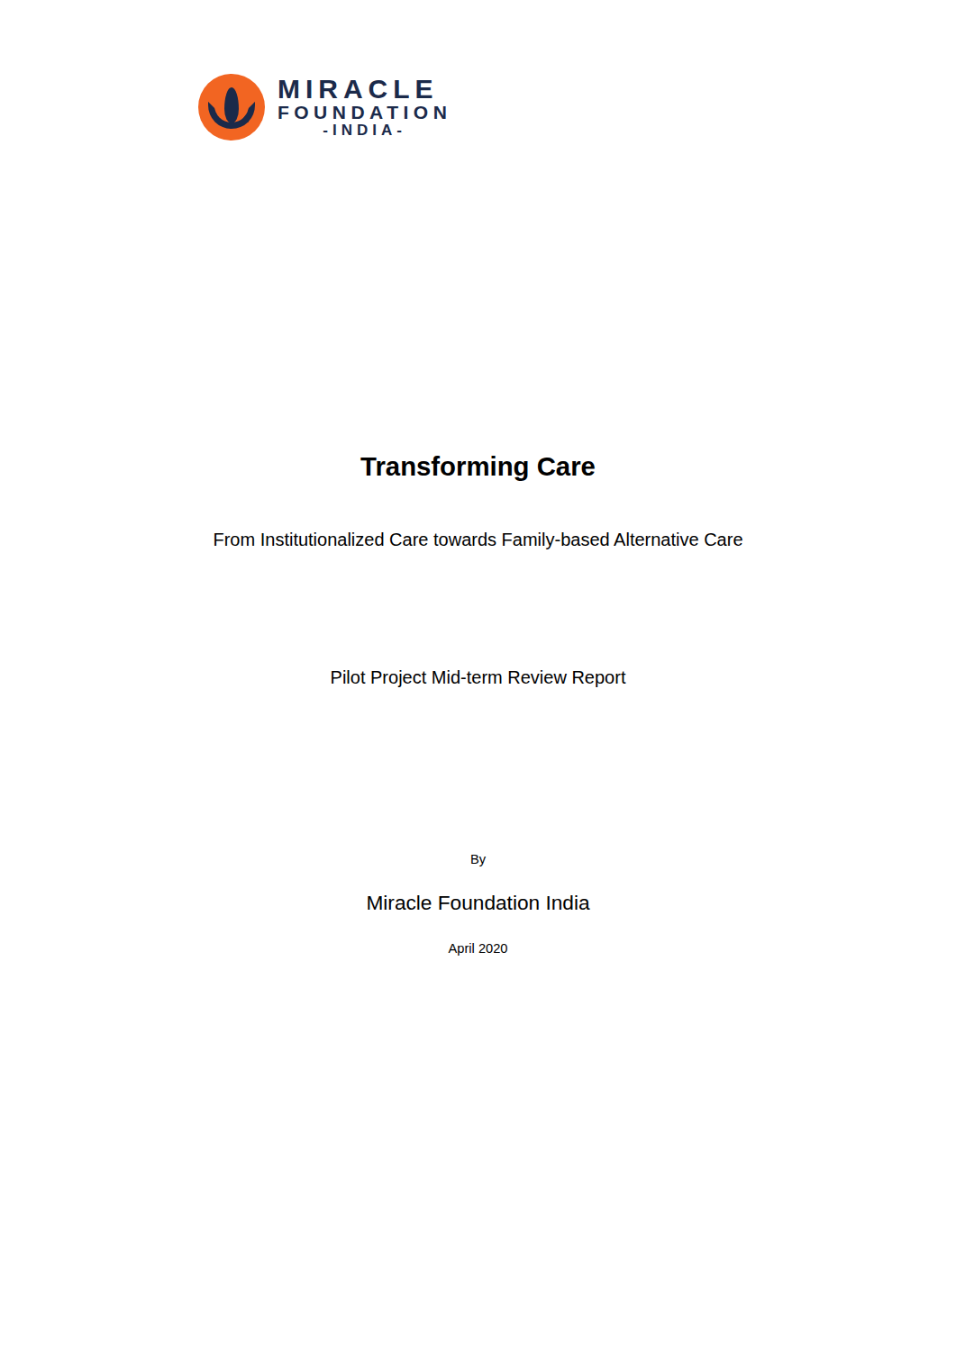MIRACLE
FOUNDATION
-INDIA-
Transforming Care
From Institutionalized Care towards Family-based Alternative Care
Pilot Project Mid-term Review Report
By
Miracle Foundation India
April 2020